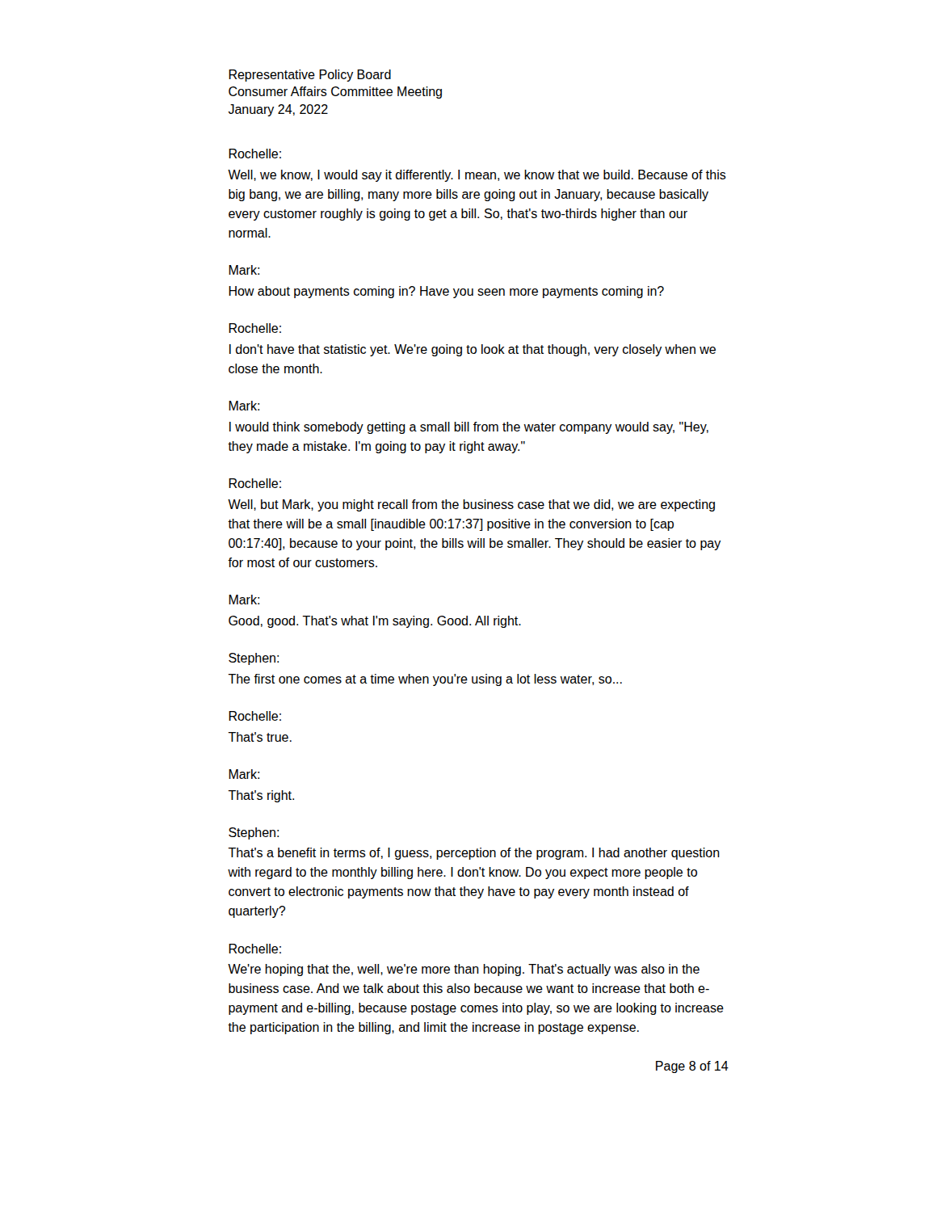Representative Policy Board
Consumer Affairs Committee Meeting
January 24, 2022
Rochelle:
Well, we know, I would say it differently. I mean, we know that we build. Because of this big bang, we are billing, many more bills are going out in January, because basically every customer roughly is going to get a bill. So, that's two-thirds higher than our normal.
Mark:
How about payments coming in? Have you seen more payments coming in?
Rochelle:
I don't have that statistic yet. We're going to look at that though, very closely when we close the month.
Mark:
I would think somebody getting a small bill from the water company would say, "Hey, they made a mistake. I'm going to pay it right away."
Rochelle:
Well, but Mark, you might recall from the business case that we did, we are expecting that there will be a small [inaudible 00:17:37] positive in the conversion to [cap 00:17:40], because to your point, the bills will be smaller. They should be easier to pay for most of our customers.
Mark:
Good, good. That's what I'm saying. Good. All right.
Stephen:
The first one comes at a time when you're using a lot less water, so...
Rochelle:
That's true.
Mark:
That's right.
Stephen:
That's a benefit in terms of, I guess, perception of the program. I had another question with regard to the monthly billing here. I don't know. Do you expect more people to convert to electronic payments now that they have to pay every month instead of quarterly?
Rochelle:
We're hoping that the, well, we're more than hoping. That's actually was also in the business case. And we talk about this also because we want to increase that both e-payment and e-billing, because postage comes into play, so we are looking to increase the participation in the billing, and limit the increase in postage expense.
Page 8 of 14